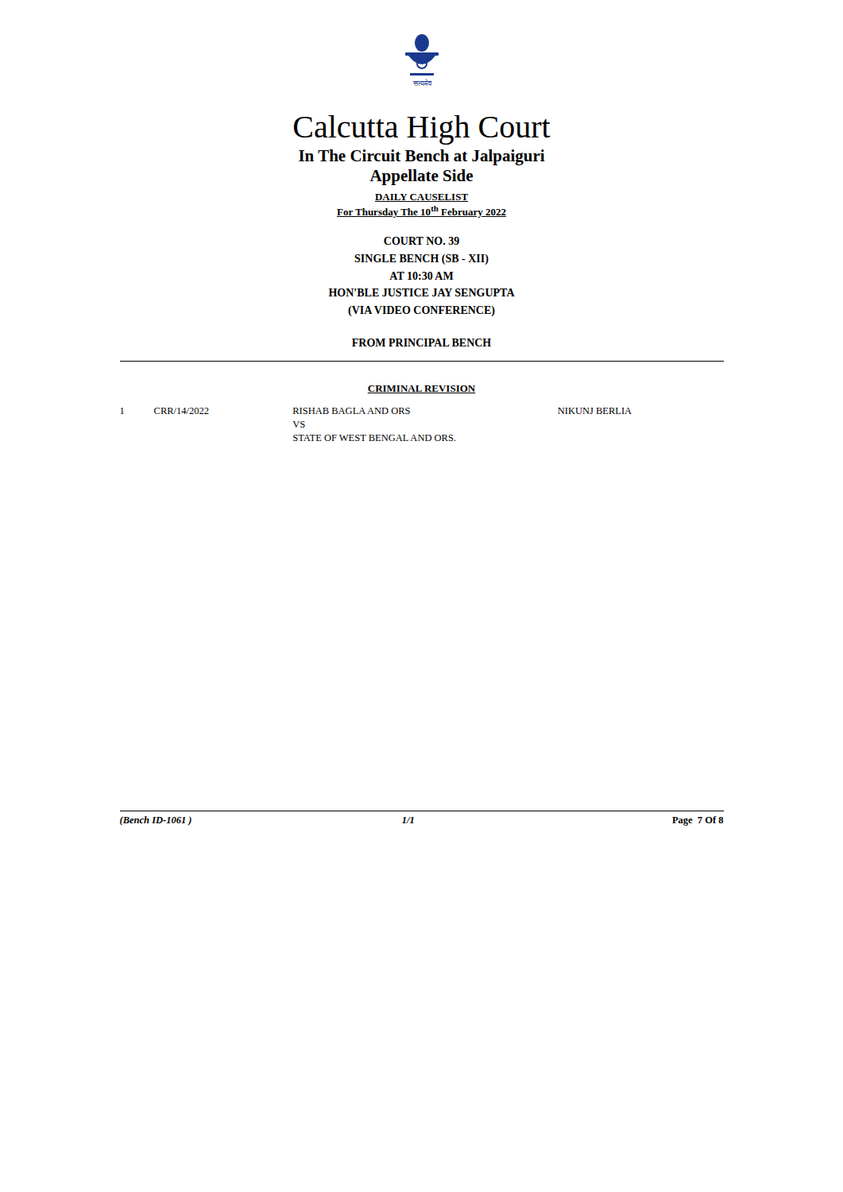Calcutta High Court
In The Circuit Bench at Jalpaiguri
Appellate Side
DAILY CAUSELIST
For Thursday The 10th February 2022
COURT NO. 39
SINGLE BENCH (SB - XII)
AT 10:30 AM
HON'BLE JUSTICE JAY SENGUPTA
(VIA VIDEO CONFERENCE)
FROM PRINCIPAL BENCH
CRIMINAL REVISION
| 1 | CRR/14/2022 | RISHAB BAGLA AND ORS VS STATE OF WEST BENGAL AND ORS. | NIKUNJ BERLIA |
(Bench ID-1061 ) 1/1 Page 7 Of 8